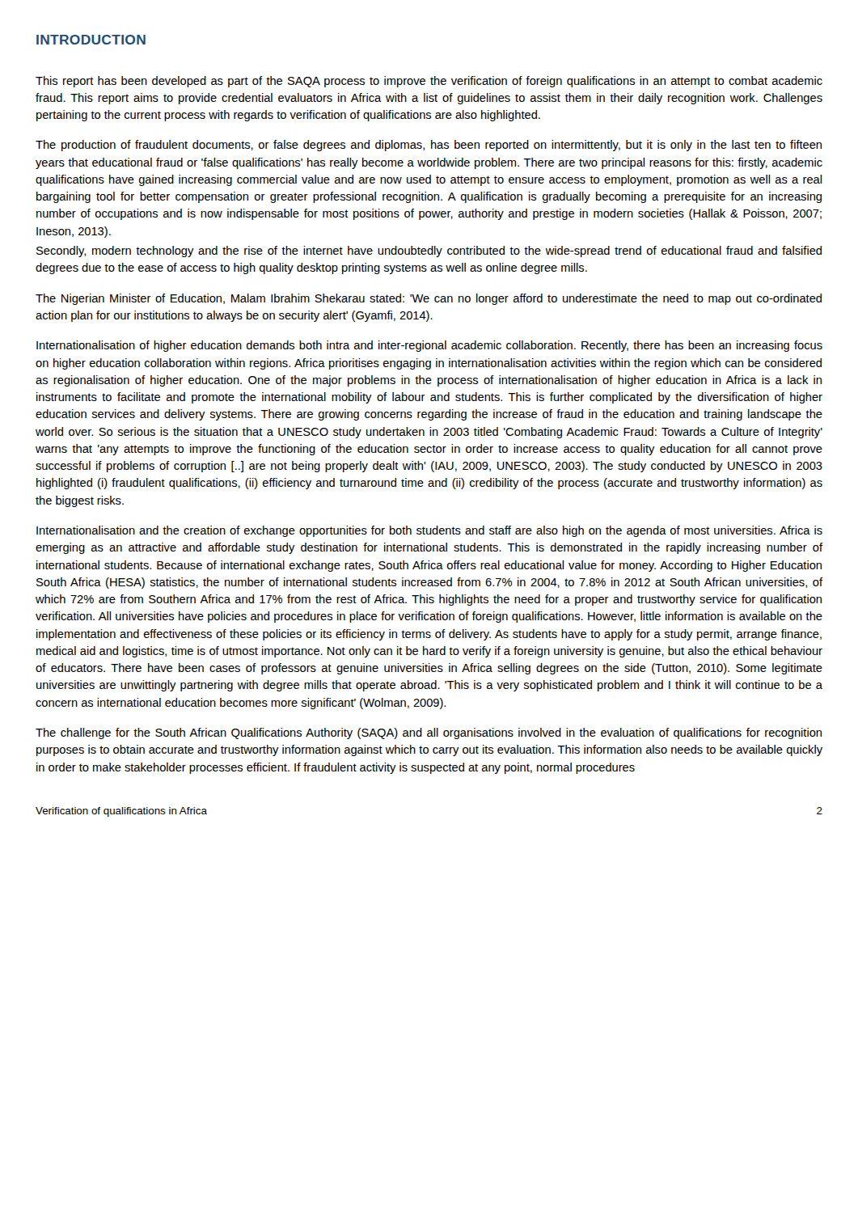INTRODUCTION
This report has been developed as part of the SAQA process to improve the verification of foreign qualifications in an attempt to combat academic fraud. This report aims to provide credential evaluators in Africa with a list of guidelines to assist them in their daily recognition work. Challenges pertaining to the current process with regards to verification of qualifications are also highlighted.
The production of fraudulent documents, or false degrees and diplomas, has been reported on intermittently, but it is only in the last ten to fifteen years that educational fraud or 'false qualifications' has really become a worldwide problem. There are two principal reasons for this: firstly, academic qualifications have gained increasing commercial value and are now used to attempt to ensure access to employment, promotion as well as a real bargaining tool for better compensation or greater professional recognition. A qualification is gradually becoming a prerequisite for an increasing number of occupations and is now indispensable for most positions of power, authority and prestige in modern societies (Hallak & Poisson, 2007; Ineson, 2013).
Secondly, modern technology and the rise of the internet have undoubtedly contributed to the wide-spread trend of educational fraud and falsified degrees due to the ease of access to high quality desktop printing systems as well as online degree mills.
The Nigerian Minister of Education, Malam Ibrahim Shekarau stated: 'We can no longer afford to underestimate the need to map out co-ordinated action plan for our institutions to always be on security alert' (Gyamfi, 2014).
Internationalisation of higher education demands both intra and inter-regional academic collaboration. Recently, there has been an increasing focus on higher education collaboration within regions. Africa prioritises engaging in internationalisation activities within the region which can be considered as regionalisation of higher education. One of the major problems in the process of internationalisation of higher education in Africa is a lack in instruments to facilitate and promote the international mobility of labour and students. This is further complicated by the diversification of higher education services and delivery systems. There are growing concerns regarding the increase of fraud in the education and training landscape the world over. So serious is the situation that a UNESCO study undertaken in 2003 titled 'Combating Academic Fraud: Towards a Culture of Integrity' warns that 'any attempts to improve the functioning of the education sector in order to increase access to quality education for all cannot prove successful if problems of corruption [..] are not being properly dealt with' (IAU, 2009, UNESCO, 2003). The study conducted by UNESCO in 2003 highlighted (i) fraudulent qualifications, (ii) efficiency and turnaround time and (ii) credibility of the process (accurate and trustworthy information) as the biggest risks.
Internationalisation and the creation of exchange opportunities for both students and staff are also high on the agenda of most universities. Africa is emerging as an attractive and affordable study destination for international students. This is demonstrated in the rapidly increasing number of international students. Because of international exchange rates, South Africa offers real educational value for money. According to Higher Education South Africa (HESA) statistics, the number of international students increased from 6.7% in 2004, to 7.8% in 2012 at South African universities, of which 72% are from Southern Africa and 17% from the rest of Africa. This highlights the need for a proper and trustworthy service for qualification verification. All universities have policies and procedures in place for verification of foreign qualifications. However, little information is available on the implementation and effectiveness of these policies or its efficiency in terms of delivery. As students have to apply for a study permit, arrange finance, medical aid and logistics, time is of utmost importance. Not only can it be hard to verify if a foreign university is genuine, but also the ethical behaviour of educators. There have been cases of professors at genuine universities in Africa selling degrees on the side (Tutton, 2010). Some legitimate universities are unwittingly partnering with degree mills that operate abroad. 'This is a very sophisticated problem and I think it will continue to be a concern as international education becomes more significant' (Wolman, 2009).
The challenge for the South African Qualifications Authority (SAQA) and all organisations involved in the evaluation of qualifications for recognition purposes is to obtain accurate and trustworthy information against which to carry out its evaluation. This information also needs to be available quickly in order to make stakeholder processes efficient. If fraudulent activity is suspected at any point, normal procedures
Verification of qualifications in Africa 2